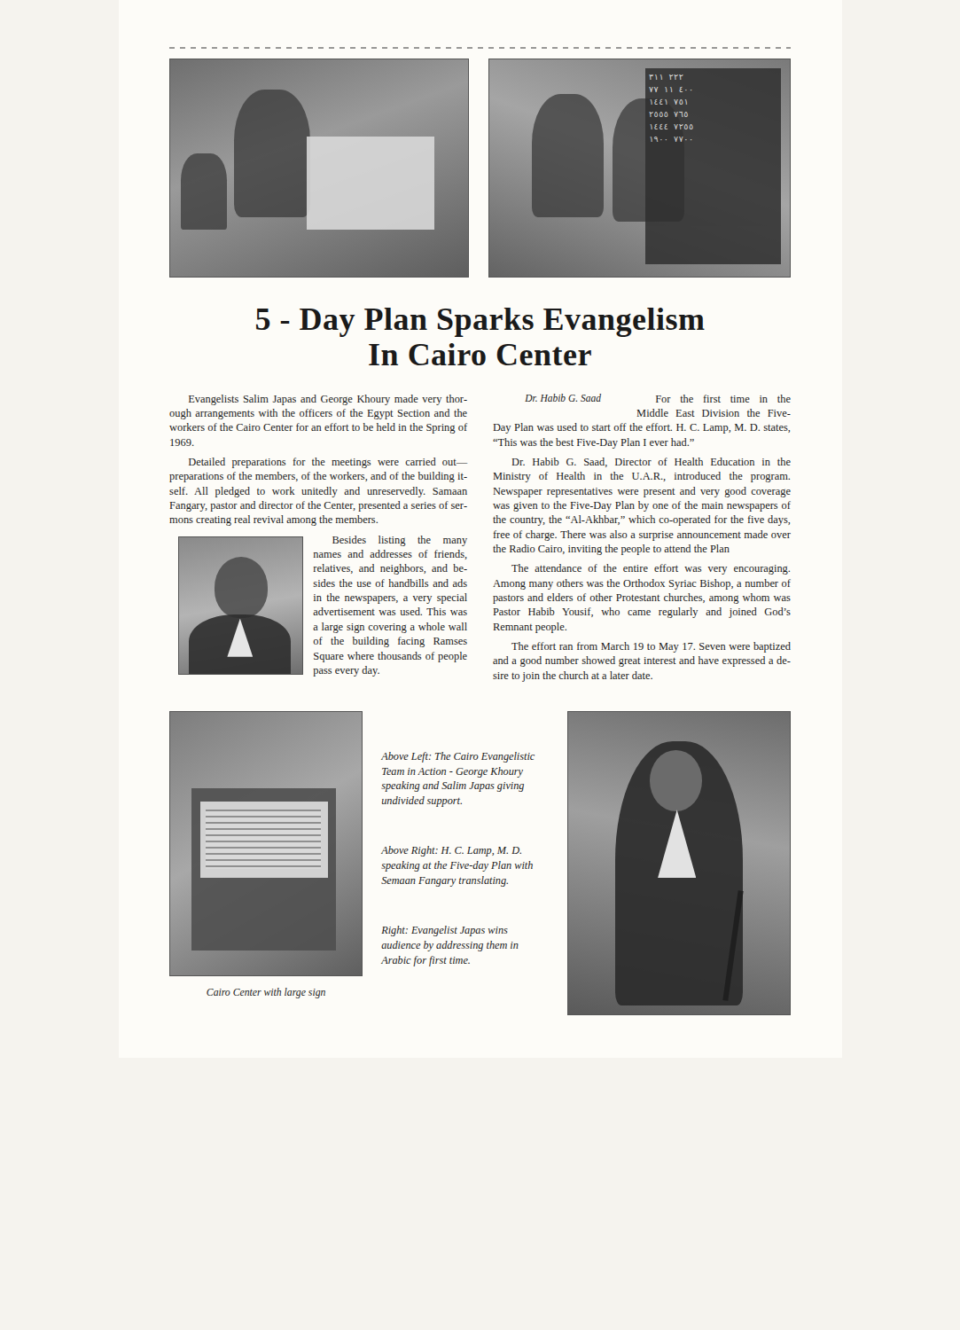٢٢٢ ٣١١
٤٠٠ ١١ ٧٧
٧٥١ ١٤٤١
٧٦٥ ٢٥٥٥
٧٢٥٥ ١٤٤٤
٧٧٠٠ ١٩٠٠
5 - Day Plan Sparks Evangelism
In Cairo Center
Evangelists Salim Japas and George Khoury made very thorough arrangements with the officers of the Egypt Section and the workers of the Cairo Center for an effort to be held in the Spring of 1969.
Detailed preparations for the meetings were carried out—preparations of the members, of the workers, and of the building itself. All pledged to work unitedly and unreservedly. Samaan Fangary, pastor and director of the Center, presented a series of sermons creating real revival among the members.
Dr. Habib G. Saad
Besides listing the many names and addresses of friends, relatives, and neighbors, and besides the use of handbills and ads in the newspapers, a very special advertisement was used. This was a large sign covering a whole wall of the building facing Ramses Square where thousands of people pass every day.
For the first time in the Middle East Division the Five-Day Plan was used to start off the effort. H. C. Lamp, M. D. states, “This was the best Five-Day Plan I ever had.”
Dr. Habib G. Saad, Director of Health Education in the Ministry of Health in the U.A.R., introduced the program. Newspaper representatives were present and very good coverage was given to the Five-Day Plan by one of the main newspapers of the country, the “Al-Akhbar,” which co-operated for the five days, free of charge. There was also a surprise announcement made over the Radio Cairo, inviting the people to attend the Plan
The attendance of the entire effort was very encouraging. Among many others was the Orthodox Syriac Bishop, a number of pastors and elders of other Protestant churches, among whom was Pastor Habib Yousif, who came regularly and joined God’s Remnant people.
The effort ran from March 19 to May 17. Seven were baptized and a good number showed great interest and have expressed a desire to join the church at a later date.
Cairo Center with large sign
Above Left: The Cairo Evangelistic Team in Action - George Khoury speaking and Salim Japas giving undivided support.
Above Right: H. C. Lamp, M. D. speaking at the Five-day Plan with Semaan Fangary translating.
Right: Evangelist Japas wins audience by addressing them in Arabic for first time.